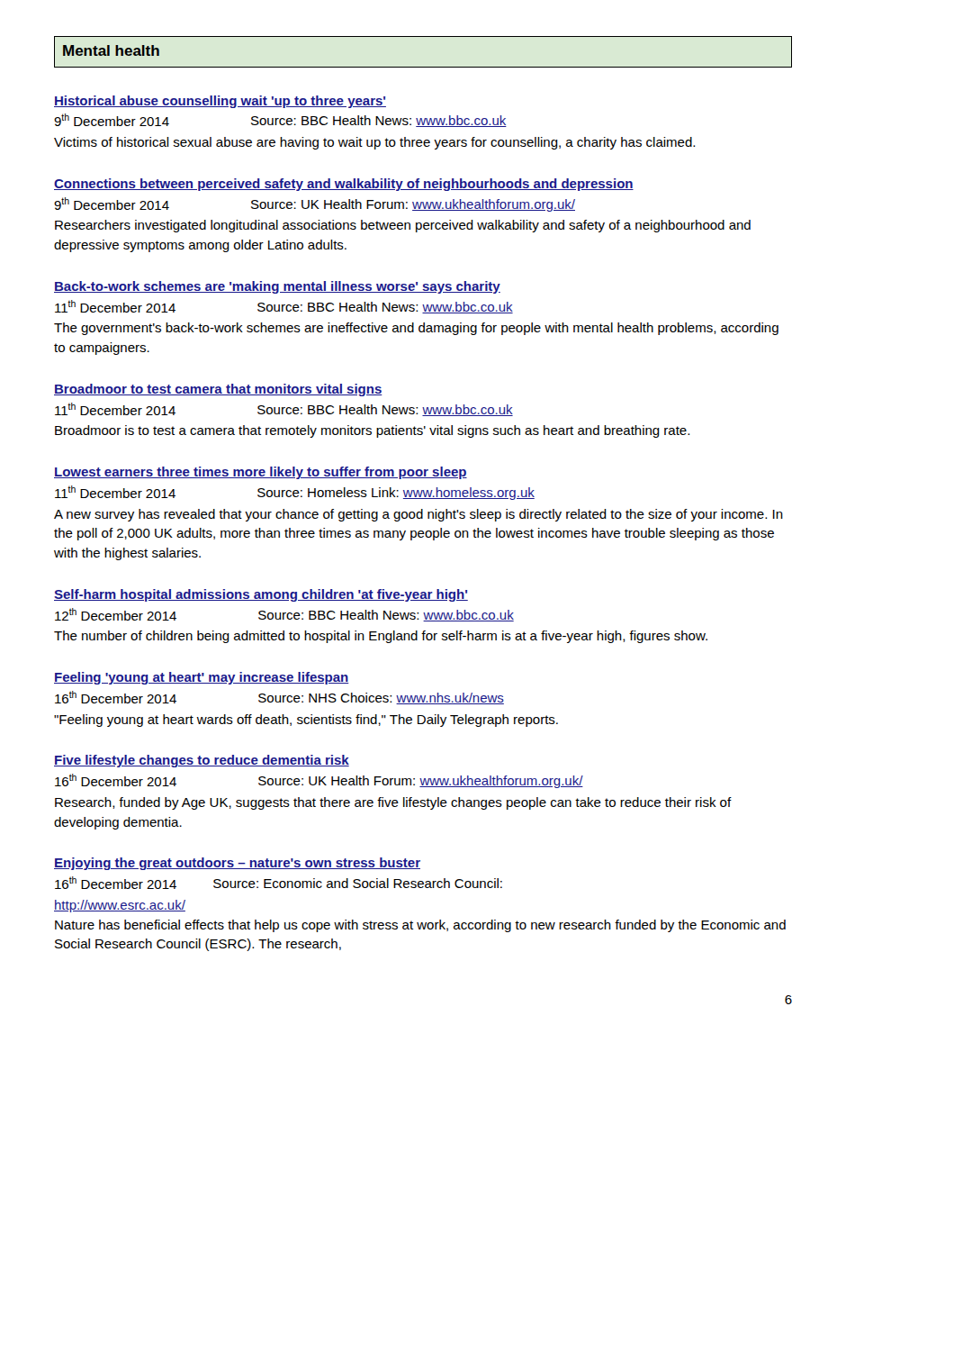Mental health
Historical abuse counselling wait 'up to three years'
9th December 2014 Source: BBC Health News: www.bbc.co.uk
Victims of historical sexual abuse are having to wait up to three years for counselling, a charity has claimed.
Connections between perceived safety and walkability of neighbourhoods and depression
9th December 2014 Source: UK Health Forum: www.ukhealthforum.org.uk/
Researchers investigated longitudinal associations between perceived walkability and safety of a neighbourhood and depressive symptoms among older Latino adults.
Back-to-work schemes are 'making mental illness worse' says charity
11th December 2014 Source: BBC Health News: www.bbc.co.uk
The government's back-to-work schemes are ineffective and damaging for people with mental health problems, according to campaigners.
Broadmoor to test camera that monitors vital signs
11th December 2014 Source: BBC Health News: www.bbc.co.uk
Broadmoor is to test a camera that remotely monitors patients' vital signs such as heart and breathing rate.
Lowest earners three times more likely to suffer from poor sleep
11th December 2014 Source: Homeless Link: www.homeless.org.uk
A new survey has revealed that your chance of getting a good night's sleep is directly related to the size of your income. In the poll of 2,000 UK adults, more than three times as many people on the lowest incomes have trouble sleeping as those with the highest salaries.
Self-harm hospital admissions among children 'at five-year high'
12th December 2014 Source: BBC Health News: www.bbc.co.uk
The number of children being admitted to hospital in England for self-harm is at a five-year high, figures show.
Feeling 'young at heart' may increase lifespan
16th December 2014 Source: NHS Choices: www.nhs.uk/news
"Feeling young at heart wards off death, scientists find," The Daily Telegraph reports.
Five lifestyle changes to reduce dementia risk
16th December 2014 Source: UK Health Forum: www.ukhealthforum.org.uk/
Research, funded by Age UK, suggests that there are five lifestyle changes people can take to reduce their risk of developing dementia.
Enjoying the great outdoors – nature's own stress buster
16th December 2014 Source: Economic and Social Research Council:
http://www.esrc.ac.uk/
Nature has beneficial effects that help us cope with stress at work, according to new research funded by the Economic and Social Research Council (ESRC). The research,
6